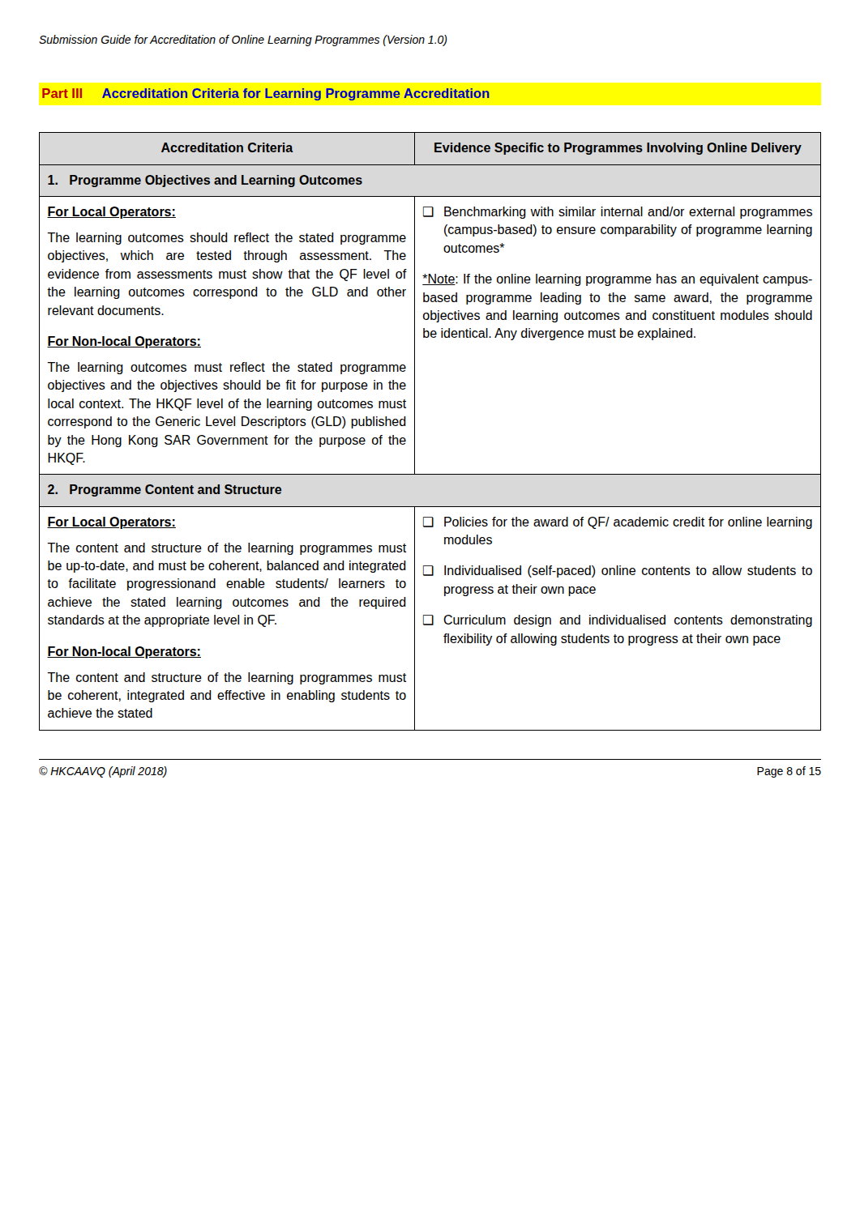Submission Guide for Accreditation of Online Learning Programmes (Version 1.0)
Part III Accreditation Criteria for Learning Programme Accreditation
| Accreditation Criteria | Evidence Specific to Programmes Involving Online Delivery |
| --- | --- |
| 1. Programme Objectives and Learning Outcomes |
| For Local Operators: The learning outcomes should reflect the stated programme objectives, which are tested through assessment. The evidence from assessments must show that the QF level of the learning outcomes correspond to the GLD and other relevant documents. For Non-local Operators: The learning outcomes must reflect the stated programme objectives and the objectives should be fit for purpose in the local context. The HKQF level of the learning outcomes must correspond to the Generic Level Descriptors (GLD) published by the Hong Kong SAR Government for the purpose of the HKQF. | Benchmarking with similar internal and/or external programmes (campus-based) to ensure comparability of programme learning outcomes* *Note : If the online learning programme has an equivalent campus-based programme leading to the same award, the programme objectives and learning outcomes and constituent modules should be identical. Any divergence must be explained. |
| 2. Programme Content and Structure |
| For Local Operators: The content and structure of the learning programmes must be up-to-date, and must be coherent, balanced and integrated to facilitate progressionand enable students/ learners to achieve the stated learning outcomes and the required standards at the appropriate level in QF. For Non-local Operators: The content and structure of the learning programmes must be coherent, integrated and effective in enabling students to achieve the stated | Policies for the award of QF/ academic credit for online learning modules Individualised (self-paced) online contents to allow students to progress at their own pace Curriculum design and individualised contents demonstrating flexibility of allowing students to progress at their own pace |
© HKCAAVQ (April 2018) Page 8 of 15